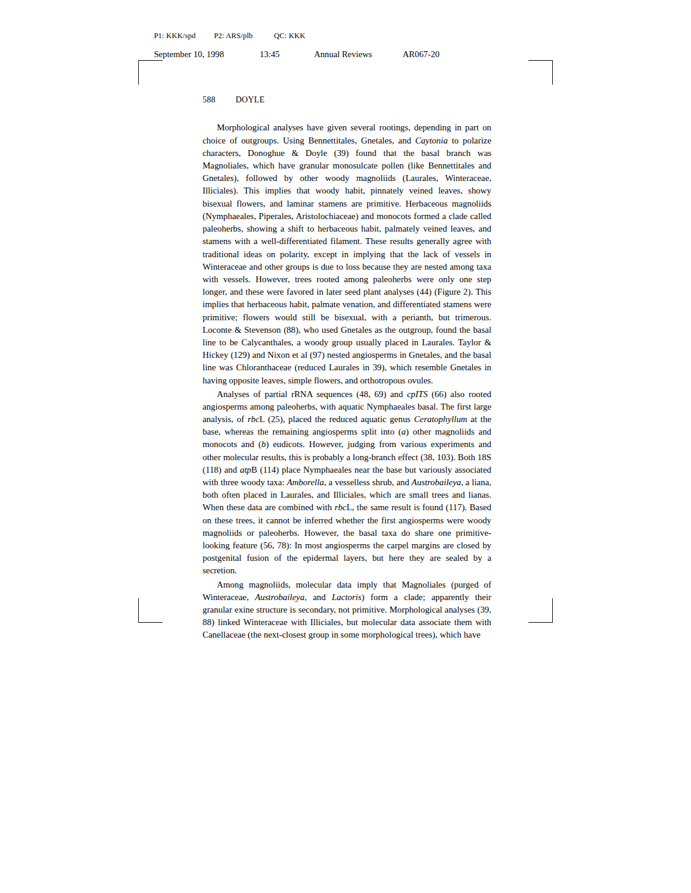P1: KKK/spd P2: ARS/plb QC: KKK
September 10, 199813:45 Annual Reviews AR067-20
588 DOYLE
Morphological analyses have given several rootings, depending in part on choice of outgroups. Using Bennettitales, Gnetales, and Caytonia to polarize characters, Donoghue & Doyle (39) found that the basal branch was Magnoliales, which have granular monosulcate pollen (like Bennettitales and Gnetales), followed by other woody magnoliids (Laurales, Winteraceae, Illiciales). This implies that woody habit, pinnately veined leaves, showy bisexual flowers, and laminar stamens are primitive. Herbaceous magnoliids (Nymphaeales, Piperales, Aristolochiaceae) and monocots formed a clade called paleoherbs, showing a shift to herbaceous habit, palmately veined leaves, and stamens with a well-differentiated filament. These results generally agree with traditional ideas on polarity, except in implying that the lack of vessels in Winteraceae and other groups is due to loss because they are nested among taxa with vessels. However, trees rooted among paleoherbs were only one step longer, and these were favored in later seed plant analyses (44) (Figure 2). This implies that herbaceous habit, palmate venation, and differentiated stamens were primitive; flowers would still be bisexual, with a perianth, but trimerous. Loconte & Stevenson (88), who used Gnetales as the outgroup, found the basal line to be Calycanthales, a woody group usually placed in Laurales. Taylor & Hickey (129) and Nixon et al (97) nested angiosperms in Gnetales, and the basal line was Chloranthaceae (reduced Laurales in 39), which resemble Gnetales in having opposite leaves, simple flowers, and orthotropous ovules.
Analyses of partial rRNA sequences (48, 69) and cpITS (66) also rooted angiosperms among paleoherbs, with aquatic Nymphaeales basal. The first large analysis, of rbc L (25), placed the reduced aquatic genus Ceratophyllum at the base, whereas the remaining angiosperms split into (a) other magnoliids and monocots and (b) eudicots. However, judging from various experiments and other molecular results, this is probably a long-branch effect (38, 103). Both 18S (118) and atp B (114) place Nymphaeales near the base but variously associated with three woody taxa: Amborella, a vesselless shrub, and Austrobaileya, a liana, both often placed in Laurales, and Illiciales, which are small trees and lianas. When these data are combined with rbc L, the same result is found (117). Based on these trees, it cannot be inferred whether the first angiosperms were woody magnoliids or paleoherbs. However, the basal taxa do share one primitive-looking feature (56, 78): In most angiosperms the carpel margins are closed by postgenital fusion of the epidermal layers, but here they are sealed by a secretion.
Among magnoliids, molecular data imply that Magnoliales (purged of Winteraceae, Austrobaileya, and Lactoris) form a clade; apparently their granular exine structure is secondary, not primitive. Morphological analyses (39, 88) linked Winteraceae with Illiciales, but molecular data associate them with Canellaceae (the next-closest group in some morphological trees), which have